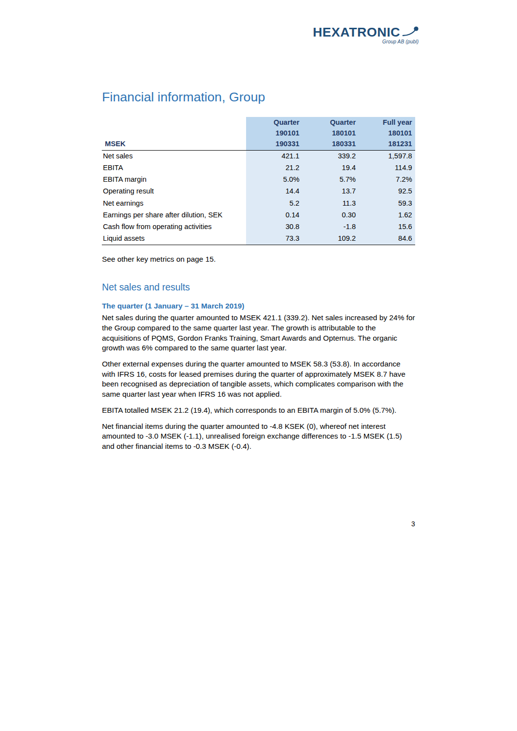HEXATRONIC
Group AB (publ)
Financial information, Group
| | Quarter | Quarter | Full year |
| --- | --- | --- | --- |
| | 190101 | 180101 | 180101 |
| MSEK | 190331 | 180331 | 181231 |
| Net sales | 421.1 | 339.2 | 1,597.8 |
| EBITA | 21.2 | 19.4 | 114.9 |
| EBITA margin | 5.0% | 5.7% | 7.2% |
| Operating result | 14.4 | 13.7 | 92.5 |
| Net earnings | 5.2 | 11.3 | 59.3 |
| Earnings per share after dilution, SEK | 0.14 | 0.30 | 1.62 |
| Cash flow from operating activities | 30.8 | -1.8 | 15.6 |
| Liquid assets | 73.3 | 109.2 | 84.6 |
See other key metrics on page 15.
Net sales and results
The quarter (1 January – 31 March 2019)
Net sales during the quarter amounted to MSEK 421.1 (339.2). Net sales increased by 24% for the Group compared to the same quarter last year. The growth is attributable to the acquisitions of PQMS, Gordon Franks Training, Smart Awards and Opternus. The organic growth was 6% compared to the same quarter last year.
Other external expenses during the quarter amounted to MSEK 58.3 (53.8). In accordance with IFRS 16, costs for leased premises during the quarter of approximately MSEK 8.7 have been recognised as depreciation of tangible assets, which complicates comparison with the same quarter last year when IFRS 16 was not applied.
EBITA totalled MSEK 21.2 (19.4), which corresponds to an EBITA margin of 5.0% (5.7%).
Net financial items during the quarter amounted to -4.8 KSEK (0), whereof net interest amounted to -3.0 MSEK (-1.1), unrealised foreign exchange differences to -1.5 MSEK (1.5) and other financial items to -0.3 MSEK (-0.4).
3